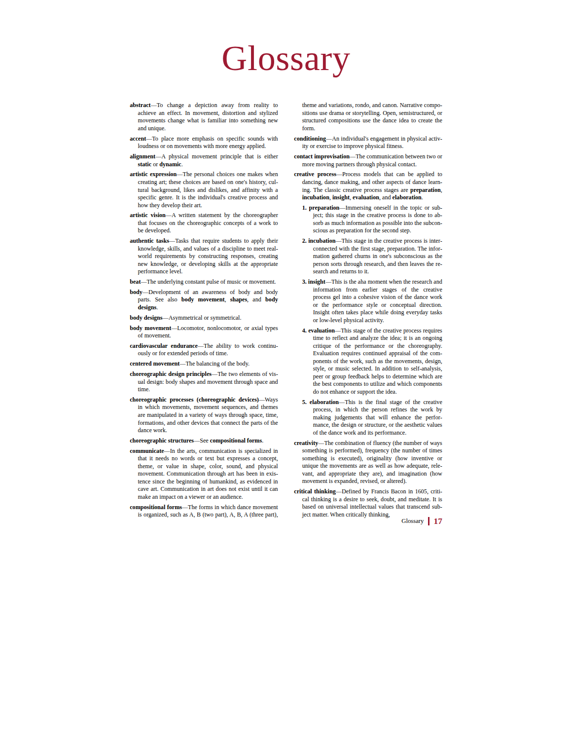Glossary
abstract—To change a depiction away from reality to achieve an effect. In movement, distortion and stylized movements change what is familiar into something new and unique.
accent—To place more emphasis on specific sounds with loudness or on movements with more energy applied.
alignment—A physical movement principle that is either static or dynamic.
artistic expression—The personal choices one makes when creating art; these choices are based on one's history, cultural background, likes and dislikes, and affinity with a specific genre. It is the individual's creative process and how they develop their art.
artistic vision—A written statement by the choreographer that focuses on the choreographic concepts of a work to be developed.
authentic tasks—Tasks that require students to apply their knowledge, skills, and values of a discipline to meet real-world requirements by constructing responses, creating new knowledge, or developing skills at the appropriate performance level.
beat—The underlying constant pulse of music or movement.
body—Development of an awareness of body and body parts. See also body movement, shapes, and body designs.
body designs—Asymmetrical or symmetrical.
body movement—Locomotor, nonlocomotor, or axial types of movement.
cardiovascular endurance—The ability to work continuously or for extended periods of time.
centered movement—The balancing of the body.
choreographic design principles—The two elements of visual design: body shapes and movement through space and time.
choreographic processes (choreographic devices)—Ways in which movements, movement sequences, and themes are manipulated in a variety of ways through space, time, formations, and other devices that connect the parts of the dance work.
choreographic structures—See compositional forms.
communicate—In the arts, communication is specialized in that it needs no words or text but expresses a concept, theme, or value in shape, color, sound, and physical movement. Communication through art has been in existence since the beginning of humankind, as evidenced in cave art. Communication in art does not exist until it can make an impact on a viewer or an audience.
compositional forms—The forms in which dance movement is organized, such as A, B (two part), A, B, A (three part), theme and variations, rondo, and canon. Narrative compositions use drama or storytelling. Open, semistructured, or structured compositions use the dance idea to create the form.
conditioning—An individual's engagement in physical activity or exercise to improve physical fitness.
contact improvisation—The communication between two or more moving partners through physical contact.
creative process—Process models that can be applied to dancing, dance making, and other aspects of dance learning. The classic creative process stages are preparation, incubation, insight, evaluation, and elaboration.
1. preparation—Immersing oneself in the topic or subject; this stage in the creative process is done to absorb as much information as possible into the subconscious as preparation for the second step.
2. incubation—This stage in the creative process is interconnected with the first stage, preparation. The information gathered churns in one's subconscious as the person sorts through research, and then leaves the research and returns to it.
3. insight—This is the aha moment when the research and information from earlier stages of the creative process gel into a cohesive vision of the dance work or the performance style or conceptual direction. Insight often takes place while doing everyday tasks or low-level physical activity.
4. evaluation—This stage of the creative process requires time to reflect and analyze the idea; it is an ongoing critique of the performance or the choreography. Evaluation requires continued appraisal of the components of the work, such as the movements, design, style, or music selected. In addition to self-analysis, peer or group feedback helps to determine which are the best components to utilize and which components do not enhance or support the idea.
5. elaboration—This is the final stage of the creative process, in which the person refines the work by making judgements that will enhance the performance, the design or structure, or the aesthetic values of the dance work and its performance.
creativity—The combination of fluency (the number of ways something is performed), frequency (the number of times something is executed), originality (how inventive or unique the movements are as well as how adequate, relevant, and appropriate they are), and imagination (how movement is expanded, revised, or altered).
critical thinking—Defined by Francis Bacon in 1605, critical thinking is a desire to seek, doubt, and meditate. It is based on universal intellectual values that transcend subject matter. When critically thinking,
Glossary 17